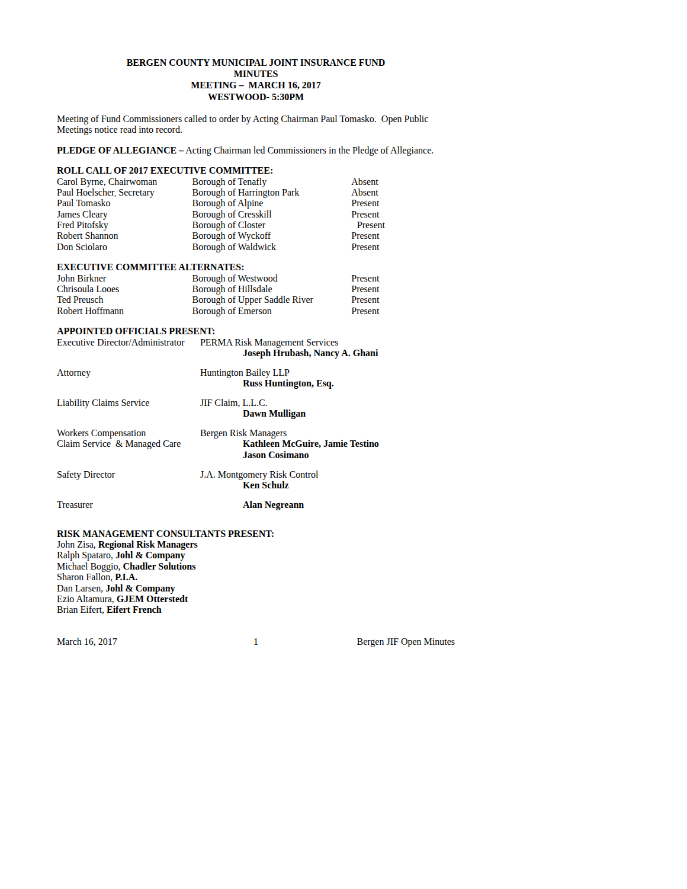BERGEN COUNTY MUNICIPAL JOINT INSURANCE FUND
MINUTES
MEETING – MARCH 16, 2017
WESTWOOD- 5:30PM
Meeting of Fund Commissioners called to order by Acting Chairman Paul Tomasko. Open Public Meetings notice read into record.
PLEDGE OF ALLEGIANCE – Acting Chairman led Commissioners in the Pledge of Allegiance.
ROLL CALL OF 2017 EXECUTIVE COMMITTEE:
| Carol Byrne, Chairwoman | Borough of Tenafly | Absent |
| Paul Hoelscher , Secretary | Borough of Harrington Park | Absent |
| Paul Tomasko | Borough of Alpine | Present |
| James Cleary | Borough of Cresskill | Present |
| Fred Pitofsky | Borough of Closter | Present |
| Robert Shannon | Borough of Wyckoff | Present |
| Don Sciolaro | Borough of Waldwick | Present |
EXECUTIVE COMMITTEE ALTERNATES:
| John Birkner | Borough of Westwood | Present |
| Chrisoula Looes | Borough of Hillsdale | Present |
| Ted Preusch | Borough of Upper Saddle River | Present |
| Robert Hoffmann | Borough of Emerson | Present |
APPOINTED OFFICIALS PRESENT:
| Executive Director/Administrator | PERMA Risk Management Services Joseph Hrubash, Nancy A. Ghani |
| Attorney | Huntington Bailey LLP Russ Huntington, Esq. |
| Liability Claims Service | JIF Claim, L.L.C. Dawn Mulligan |
| Workers Compensation Claim Service & Managed Care | Bergen Risk Managers Kathleen McGuire, Jamie Testino Jason Cosimano |
| Safety Director | J.A. Montgomery Risk Control Ken Schulz |
| Treasurer | Alan Negreann |
RISK MANAGEMENT CONSULTANTS PRESENT:
John Zisa, Regional Risk Managers
Ralph Spataro, Johl & Company
Michael Boggio, Chadler Solutions
Sharon Fallon, P.I.A.
Dan Larsen, Johl & Company
Ezio Altamura, GJEM Otterstedt
Brian Eifert, Eifert French
| March 16, 2017 | 1 | Bergen JIF Open Minutes |